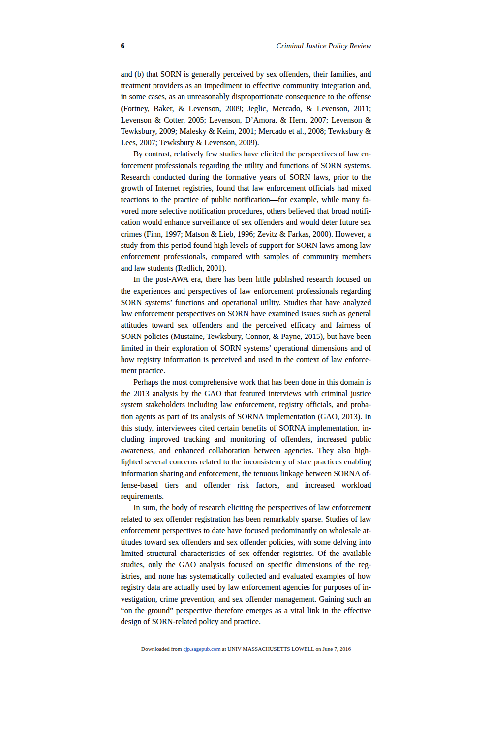6 Criminal Justice Policy Review
and (b) that SORN is generally perceived by sex offenders, their families, and treatment providers as an impediment to effective community integration and, in some cases, as an unreasonably disproportionate consequence to the offense (Fortney, Baker, & Levenson, 2009; Jeglic, Mercado, & Levenson, 2011; Levenson & Cotter, 2005; Levenson, D’Amora, & Hern, 2007; Levenson & Tewksbury, 2009; Malesky & Keim, 2001; Mercado et al., 2008; Tewksbury & Lees, 2007; Tewksbury & Levenson, 2009).
By contrast, relatively few studies have elicited the perspectives of law enforcement professionals regarding the utility and functions of SORN systems. Research conducted during the formative years of SORN laws, prior to the growth of Internet registries, found that law enforcement officials had mixed reactions to the practice of public notification—for example, while many favored more selective notification procedures, others believed that broad notification would enhance surveillance of sex offenders and would deter future sex crimes (Finn, 1997; Matson & Lieb, 1996; Zevitz & Farkas, 2000). However, a study from this period found high levels of support for SORN laws among law enforcement professionals, compared with samples of community members and law students (Redlich, 2001).
In the post-AWA era, there has been little published research focused on the experiences and perspectives of law enforcement professionals regarding SORN systems’ functions and operational utility. Studies that have analyzed law enforcement perspectives on SORN have examined issues such as general attitudes toward sex offenders and the perceived efficacy and fairness of SORN policies (Mustaine, Tewksbury, Connor, & Payne, 2015), but have been limited in their exploration of SORN systems’ operational dimensions and of how registry information is perceived and used in the context of law enforcement practice.
Perhaps the most comprehensive work that has been done in this domain is the 2013 analysis by the GAO that featured interviews with criminal justice system stakeholders including law enforcement, registry officials, and probation agents as part of its analysis of SORNA implementation (GAO, 2013). In this study, interviewees cited certain benefits of SORNA implementation, including improved tracking and monitoring of offenders, increased public awareness, and enhanced collaboration between agencies. They also highlighted several concerns related to the inconsistency of state practices enabling information sharing and enforcement, the tenuous linkage between SORNA offense-based tiers and offender risk factors, and increased workload requirements.
In sum, the body of research eliciting the perspectives of law enforcement related to sex offender registration has been remarkably sparse. Studies of law enforcement perspectives to date have focused predominantly on wholesale attitudes toward sex offenders and sex offender policies, with some delving into limited structural characteristics of sex offender registries. Of the available studies, only the GAO analysis focused on specific dimensions of the registries, and none has systematically collected and evaluated examples of how registry data are actually used by law enforcement agencies for purposes of investigation, crime prevention, and sex offender management. Gaining such an “on the ground” perspective therefore emerges as a vital link in the effective design of SORN-related policy and practice.
Downloaded from cjp.sagepub.com at UNIV MASSACHUSETTS LOWELL on June 7, 2016